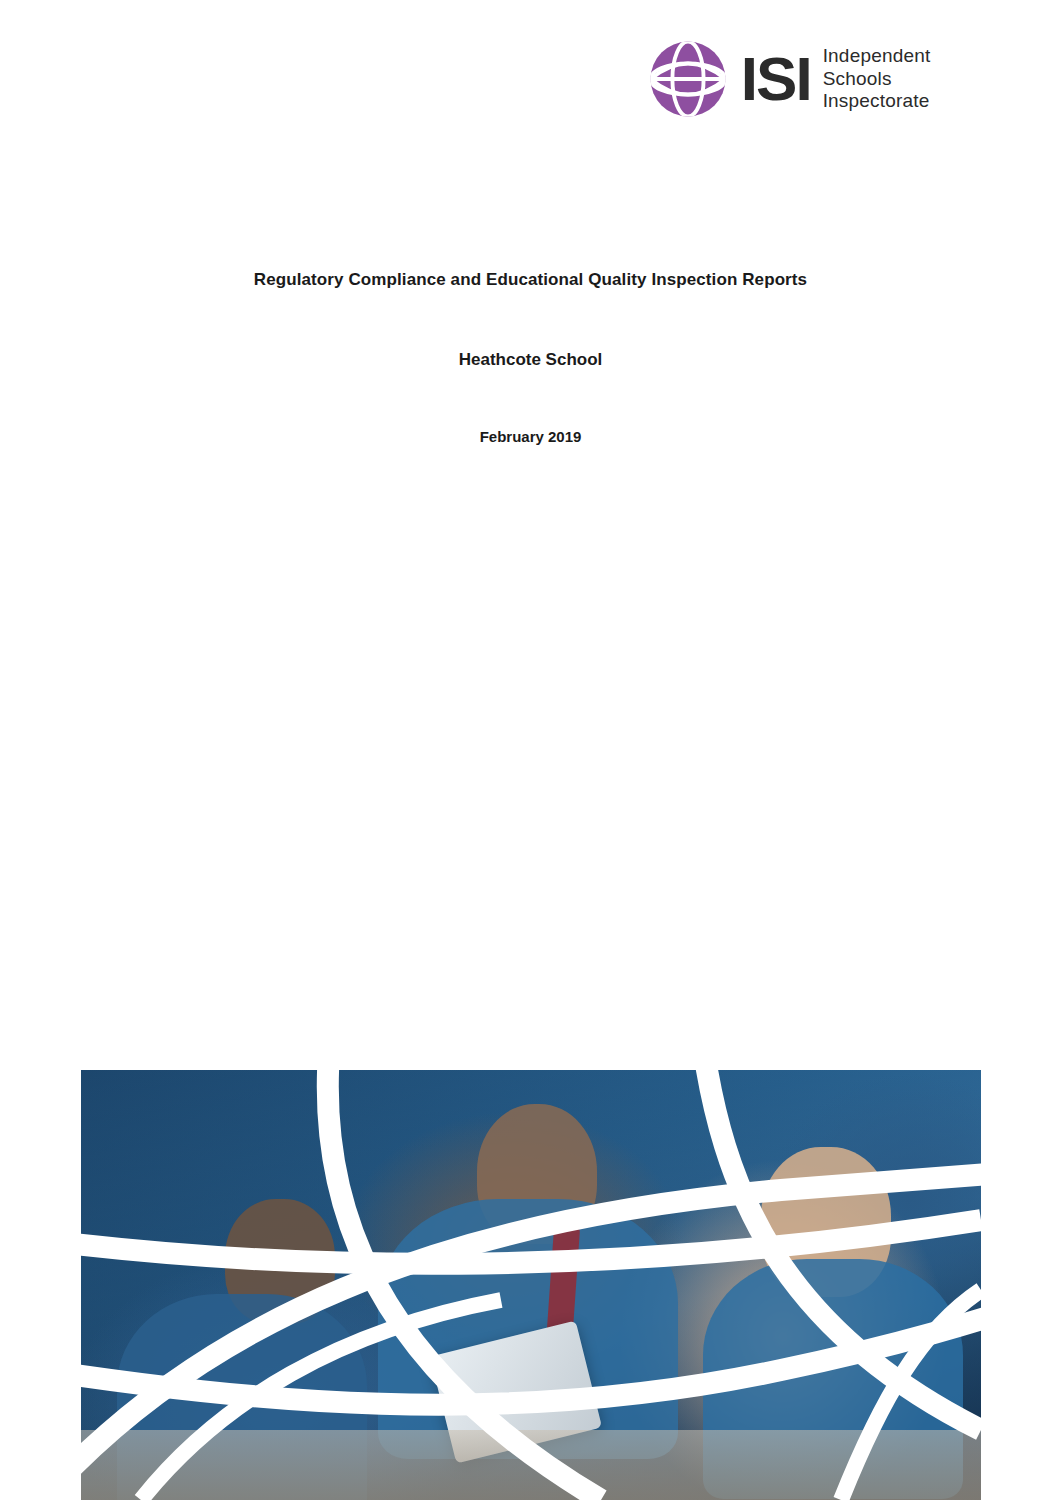ISI Independent
Schools
Inspectorate
Regulatory Compliance and Educational Quality Inspection Reports
Heathcote School
February 2019